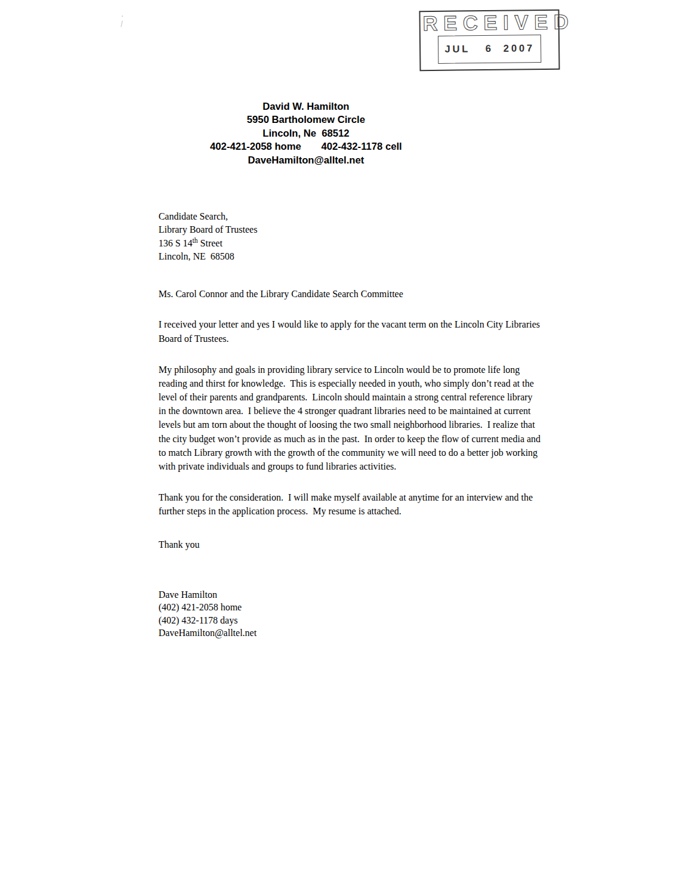· |
RECEIVED
JUL 6 2007
David W. Hamilton
5950 Bartholomew Circle
Lincoln, Ne 68512
402-421-2058 home 402-432-1178 cell
DaveHamilton@alltel.net
Candidate Search,
Library Board of Trustees
136 S 14th Street
Lincoln, NE 68508
Ms. Carol Connor and the Library Candidate Search Committee
I received your letter and yes I would like to apply for the vacant term on the Lincoln City Libraries Board of Trustees.
My philosophy and goals in providing library service to Lincoln would be to promote life long reading and thirst for knowledge. This is especially needed in youth, who simply don’t read at the level of their parents and grandparents. Lincoln should maintain a strong central reference library in the downtown area. I believe the 4 stronger quadrant libraries need to be maintained at current levels but am torn about the thought of loosing the two small neighborhood libraries. I realize that the city budget won’t provide as much as in the past. In order to keep the flow of current media and to match Library growth with the growth of the community we will need to do a better job working with private individuals and groups to fund libraries activities.
Thank you for the consideration. I will make myself available at anytime for an interview and the further steps in the application process. My resume is attached.
Thank you
    
Dave Hamilton
(402) 421-2058 home
(402) 432-1178 days
DaveHamilton@alltel.net